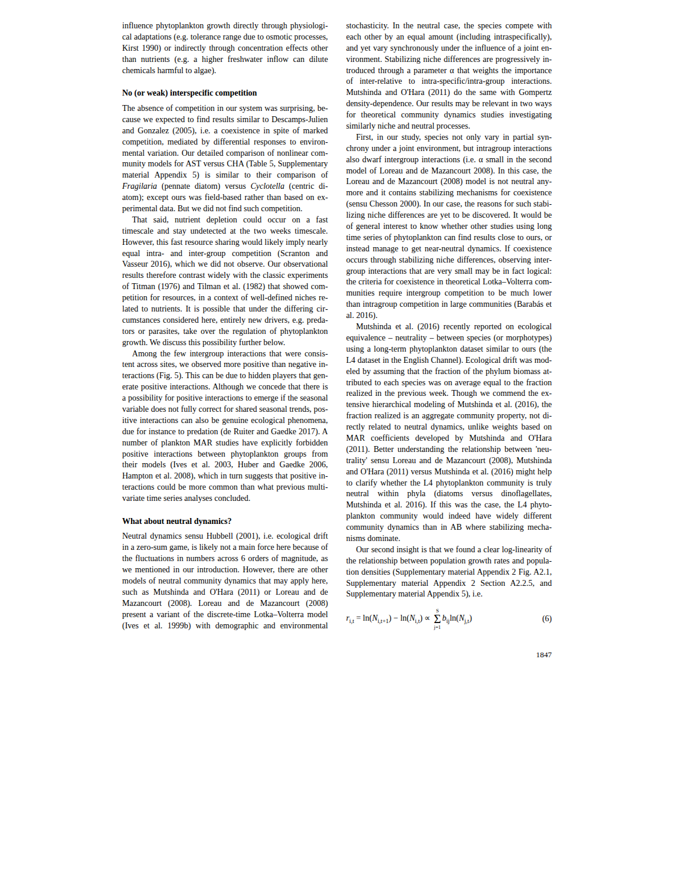influence phytoplankton growth directly through physiological adaptations (e.g. tolerance range due to osmotic processes, Kirst 1990) or indirectly through concentration effects other than nutrients (e.g. a higher freshwater inflow can dilute chemicals harmful to algae).
No (or weak) interspecific competition
The absence of competition in our system was surprising, because we expected to find results similar to Descamps-Julien and Gonzalez (2005), i.e. a coexistence in spite of marked competition, mediated by differential responses to environmental variation. Our detailed comparison of nonlinear community models for AST versus CHA (Table 5, Supplementary material Appendix 5) is similar to their comparison of Fragilaria (pennate diatom) versus Cyclotella (centric diatom); except ours was field-based rather than based on experimental data. But we did not find such competition.
That said, nutrient depletion could occur on a fast timescale and stay undetected at the two weeks timescale. However, this fast resource sharing would likely imply nearly equal intra- and inter-group competition (Scranton and Vasseur 2016), which we did not observe. Our observational results therefore contrast widely with the classic experiments of Titman (1976) and Tilman et al. (1982) that showed competition for resources, in a context of well-defined niches related to nutrients. It is possible that under the differing circumstances considered here, entirely new drivers, e.g. predators or parasites, take over the regulation of phytoplankton growth. We discuss this possibility further below.
Among the few intergroup interactions that were consistent across sites, we observed more positive than negative interactions (Fig. 5). This can be due to hidden players that generate positive interactions. Although we concede that there is a possibility for positive interactions to emerge if the seasonal variable does not fully correct for shared seasonal trends, positive interactions can also be genuine ecological phenomena, due for instance to predation (de Ruiter and Gaedke 2017). A number of plankton MAR studies have explicitly forbidden positive interactions between phytoplankton groups from their models (Ives et al. 2003, Huber and Gaedke 2006, Hampton et al. 2008), which in turn suggests that positive interactions could be more common than what previous multivariate time series analyses concluded.
What about neutral dynamics?
Neutral dynamics sensu Hubbell (2001), i.e. ecological drift in a zero-sum game, is likely not a main force here because of the fluctuations in numbers across 6 orders of magnitude, as we mentioned in our introduction. However, there are other models of neutral community dynamics that may apply here, such as Mutshinda and O'Hara (2011) or Loreau and de Mazancourt (2008). Loreau and de Mazancourt (2008) present a variant of the discrete-time Lotka–Volterra model (Ives et al. 1999b) with demographic and environmental stochasticity. In the neutral case, the species compete with each other by an equal amount (including intraspecifically), and yet vary synchronously under the influence of a joint environment. Stabilizing niche differences are progressively introduced through a parameter α that weights the importance of inter-relative to intra-specific/intra-group interactions. Mutshinda and O'Hara (2011) do the same with Gompertz density-dependence. Our results may be relevant in two ways for theoretical community dynamics studies investigating similarly niche and neutral processes.
First, in our study, species not only vary in partial synchrony under a joint environment, but intragroup interactions also dwarf intergroup interactions (i.e. α small in the second model of Loreau and de Mazancourt 2008). In this case, the Loreau and de Mazancourt (2008) model is not neutral anymore and it contains stabilizing mechanisms for coexistence (sensu Chesson 2000). In our case, the reasons for such stabilizing niche differences are yet to be discovered. It would be of general interest to know whether other studies using long time series of phytoplankton can find results close to ours, or instead manage to get near-neutral dynamics. If coexistence occurs through stabilizing niche differences, observing intergroup interactions that are very small may be in fact logical: the criteria for coexistence in theoretical Lotka–Volterra communities require intergroup competition to be much lower than intragroup competition in large communities (Barabás et al. 2016).
Mutshinda et al. (2016) recently reported on ecological equivalence – neutrality – between species (or morphotypes) using a long-term phytoplankton dataset similar to ours (the L4 dataset in the English Channel). Ecological drift was modeled by assuming that the fraction of the phylum biomass attributed to each species was on average equal to the fraction realized in the previous week. Though we commend the extensive hierarchical modeling of Mutshinda et al. (2016), the fraction realized is an aggregate community property, not directly related to neutral dynamics, unlike weights based on MAR coefficients developed by Mutshinda and O'Hara (2011). Better understanding the relationship between 'neutrality' sensu Loreau and de Mazancourt (2008), Mutshinda and O'Hara (2011) versus Mutshinda et al. (2016) might help to clarify whether the L4 phytoplankton community is truly neutral within phyla (diatoms versus dinoflagellates, Mutshinda et al. 2016). If this was the case, the L4 phytoplankton community would indeed have widely different community dynamics than in AB where stabilizing mechanisms dominate.
Our second insight is that we found a clear log-linearity of the relationship between population growth rates and population densities (Supplementary material Appendix 2 Fig. A2.1, Supplementary material Appendix 2 Section A2.2.5, and Supplementary material Appendix 5), i.e.
ri,t = ln(Ni,t+1) − ln(Ni,t) ∝ SΣj=1 bijln(Nj,t)
(6)
1847